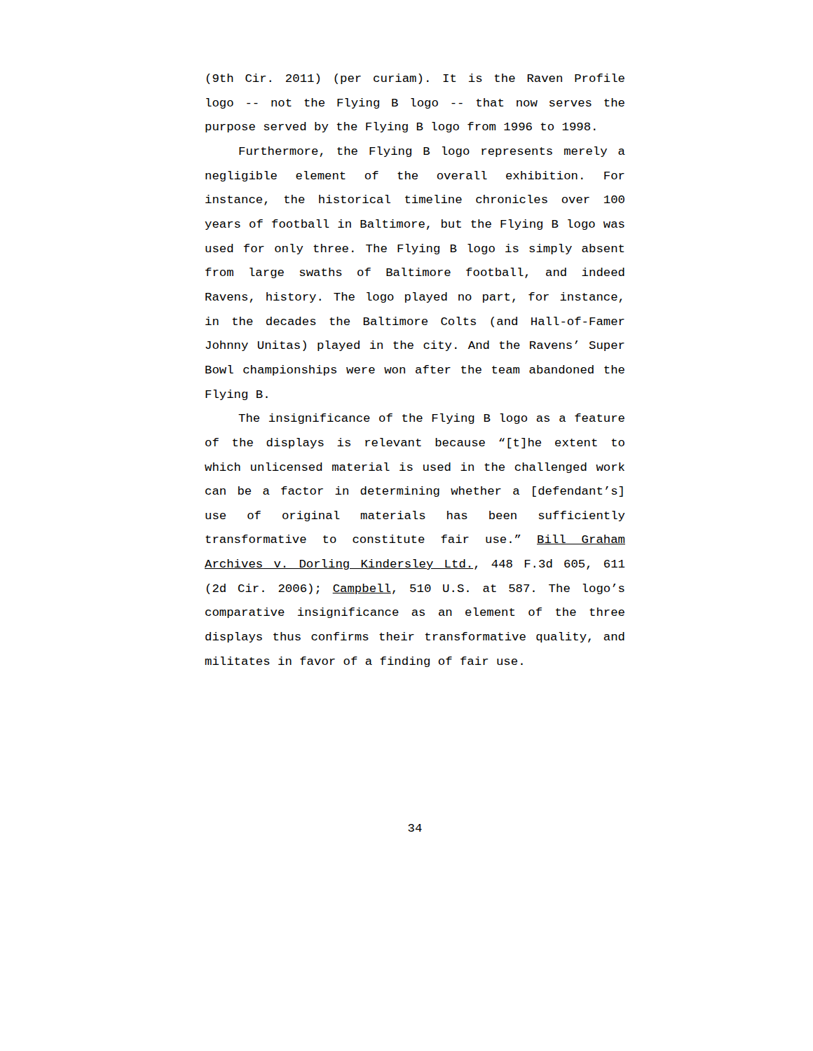(9th Cir. 2011) (per curiam). It is the Raven Profile logo -- not the Flying B logo -- that now serves the purpose served by the Flying B logo from 1996 to 1998.
Furthermore, the Flying B logo represents merely a negligible element of the overall exhibition. For instance, the historical timeline chronicles over 100 years of football in Baltimore, but the Flying B logo was used for only three. The Flying B logo is simply absent from large swaths of Baltimore football, and indeed Ravens, history. The logo played no part, for instance, in the decades the Baltimore Colts (and Hall-of-Famer Johnny Unitas) played in the city. And the Ravens’ Super Bowl championships were won after the team abandoned the Flying B.
The insignificance of the Flying B logo as a feature of the displays is relevant because “[t]he extent to which unlicensed material is used in the challenged work can be a factor in determining whether a [defendant’s] use of original materials has been sufficiently transformative to constitute fair use.” Bill Graham Archives v. Dorling Kindersley Ltd., 448 F.3d 605, 611 (2d Cir. 2006); Campbell, 510 U.S. at 587. The logo’s comparative insignificance as an element of the three displays thus confirms their transformative quality, and militates in favor of a finding of fair use.
34